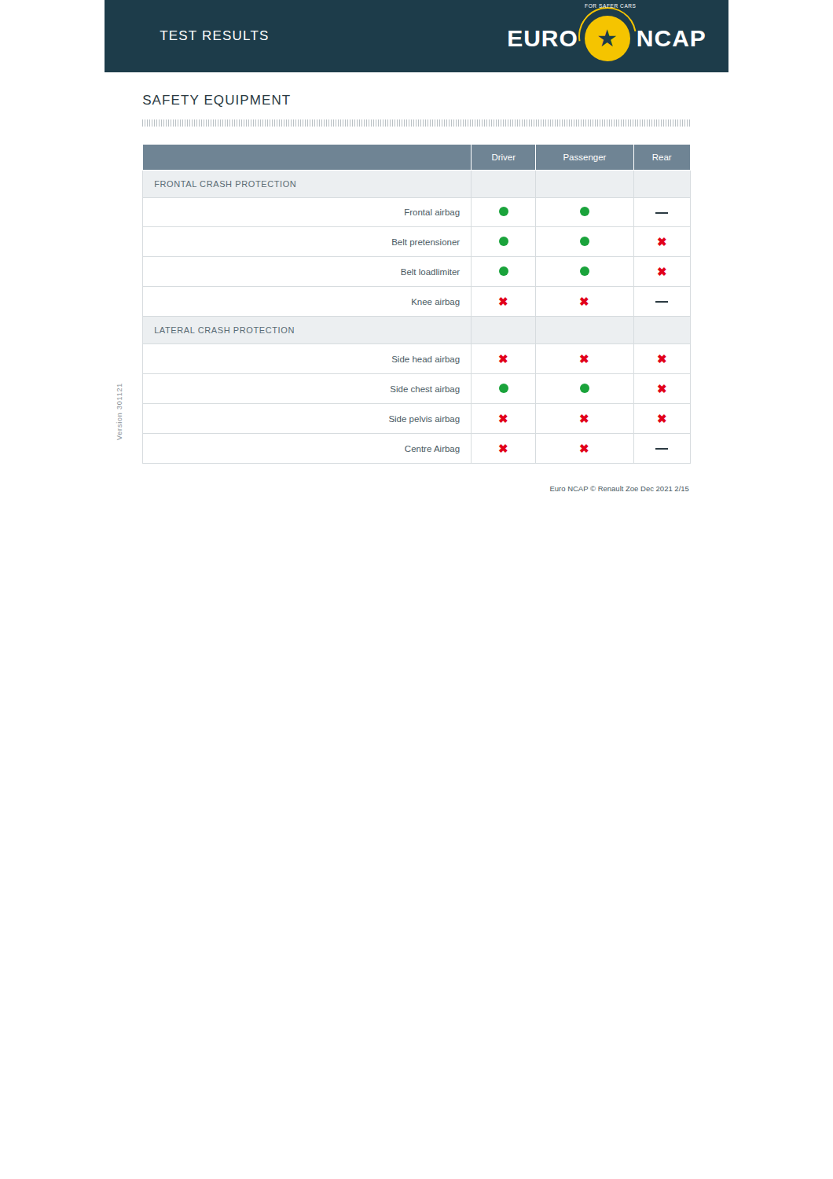Test Results
EURO
for safer cars
★
NCAP
Version 301121
Safety Equipment
| | Driver | Passenger | Rear |
| --- | --- | --- | --- |
| Frontal Crash Protection | | | |
| Frontal airbag | | | |
| Belt pretensioner | | | ✖ |
| Belt loadlimiter | | | ✖ |
| Knee airbag | ✖ | ✖ | |
| Lateral Crash Protection | | | |
| Side head airbag | ✖ | ✖ | ✖ |
| Side chest airbag | | | ✖ |
| Side pelvis airbag | ✖ | ✖ | ✖ |
| Centre Airbag | ✖ | ✖ | |
Euro NCAP © Renault Zoe Dec 2021 2/15